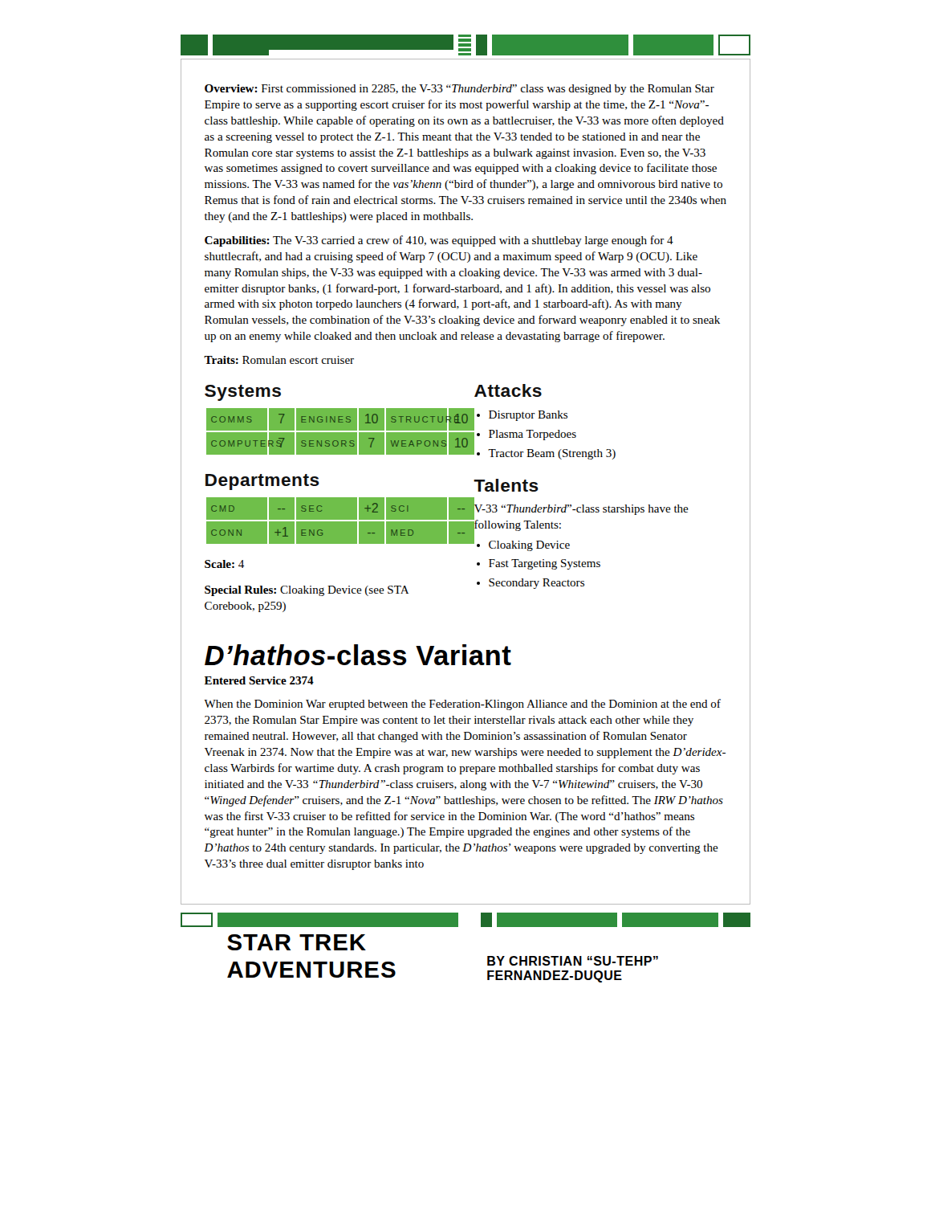Overview: First commissioned in 2285, the V-33 “Thunderbird” class was designed by the Romulan Star Empire to serve as a supporting escort cruiser for its most powerful warship at the time, the Z-1 “Nova”-class battleship. While capable of operating on its own as a battlecruiser, the V-33 was more often deployed as a screening vessel to protect the Z-1. This meant that the V-33 tended to be stationed in and near the Romulan core star systems to assist the Z-1 battleships as a bulwark against invasion. Even so, the V-33 was sometimes assigned to covert surveillance and was equipped with a cloaking device to facilitate those missions. The V-33 was named for the vas’khenn (“bird of thunder”), a large and omnivorous bird native to Remus that is fond of rain and electrical storms. The V-33 cruisers remained in service until the 2340s when they (and the Z-1 battleships) were placed in mothballs.
Capabilities: The V-33 carried a crew of 410, was equipped with a shuttlebay large enough for 4 shuttlecraft, and had a cruising speed of Warp 7 (OCU) and a maximum speed of Warp 9 (OCU). Like many Romulan ships, the V-33 was equipped with a cloaking device. The V-33 was armed with 3 dual-emitter disruptor banks, (1 forward-port, 1 forward-starboard, and 1 aft). In addition, this vessel was also armed with six photon torpedo launchers (4 forward, 1 port-aft, and 1 starboard-aft). As with many Romulan vessels, the combination of the V-33’s cloaking device and forward weaponry enabled it to sneak up on an enemy while cloaked and then uncloak and release a devastating barrage of firepower.
Traits: Romulan escort cruiser
Systems
| Comms | 7 | Engines | 10 | Structure | 10 |
| Computers | 7 | Sensors | 7 | Weapons | 10 |
Departments
| Cmd | -- | Sec | +2 | Sci | -- |
| Conn | +1 | Eng | -- | Med | -- |
Scale: 4
Special Rules: Cloaking Device (see STA Corebook, p259)
Attacks
Disruptor Banks
Plasma Torpedoes
Tractor Beam (Strength 3)
Talents
V-33 “Thunderbird”-class starships have the following Talents:
Cloaking Device
Fast Targeting Systems
Secondary Reactors
D’hathos-class Variant
Entered Service 2374
When the Dominion War erupted between the Federation-Klingon Alliance and the Dominion at the end of 2373, the Romulan Star Empire was content to let their interstellar rivals attack each other while they remained neutral. However, all that changed with the Dominion’s assassination of Romulan Senator Vreenak in 2374. Now that the Empire was at war, new warships were needed to supplement the D’deridex-class Warbirds for wartime duty. A crash program to prepare mothballed starships for combat duty was initiated and the V-33 “Thunderbird”-class cruisers, along with the V-7 “Whitewind” cruisers, the V-30 “Winged Defender” cruisers, and the Z-1 “Nova” battleships, were chosen to be refitted. The IRW D’hathos was the first V-33 cruiser to be refitted for service in the Dominion War. (The word “d’hathos” means “great hunter” in the Romulan language.) The Empire upgraded the engines and other systems of the D’hathos to 24th century standards. In particular, the D’hathos’ weapons were upgraded by converting the V-33’s three dual emitter disruptor banks into
Star Trek Adventures
by Christian “Su-Tehp” Fernandez-Duque